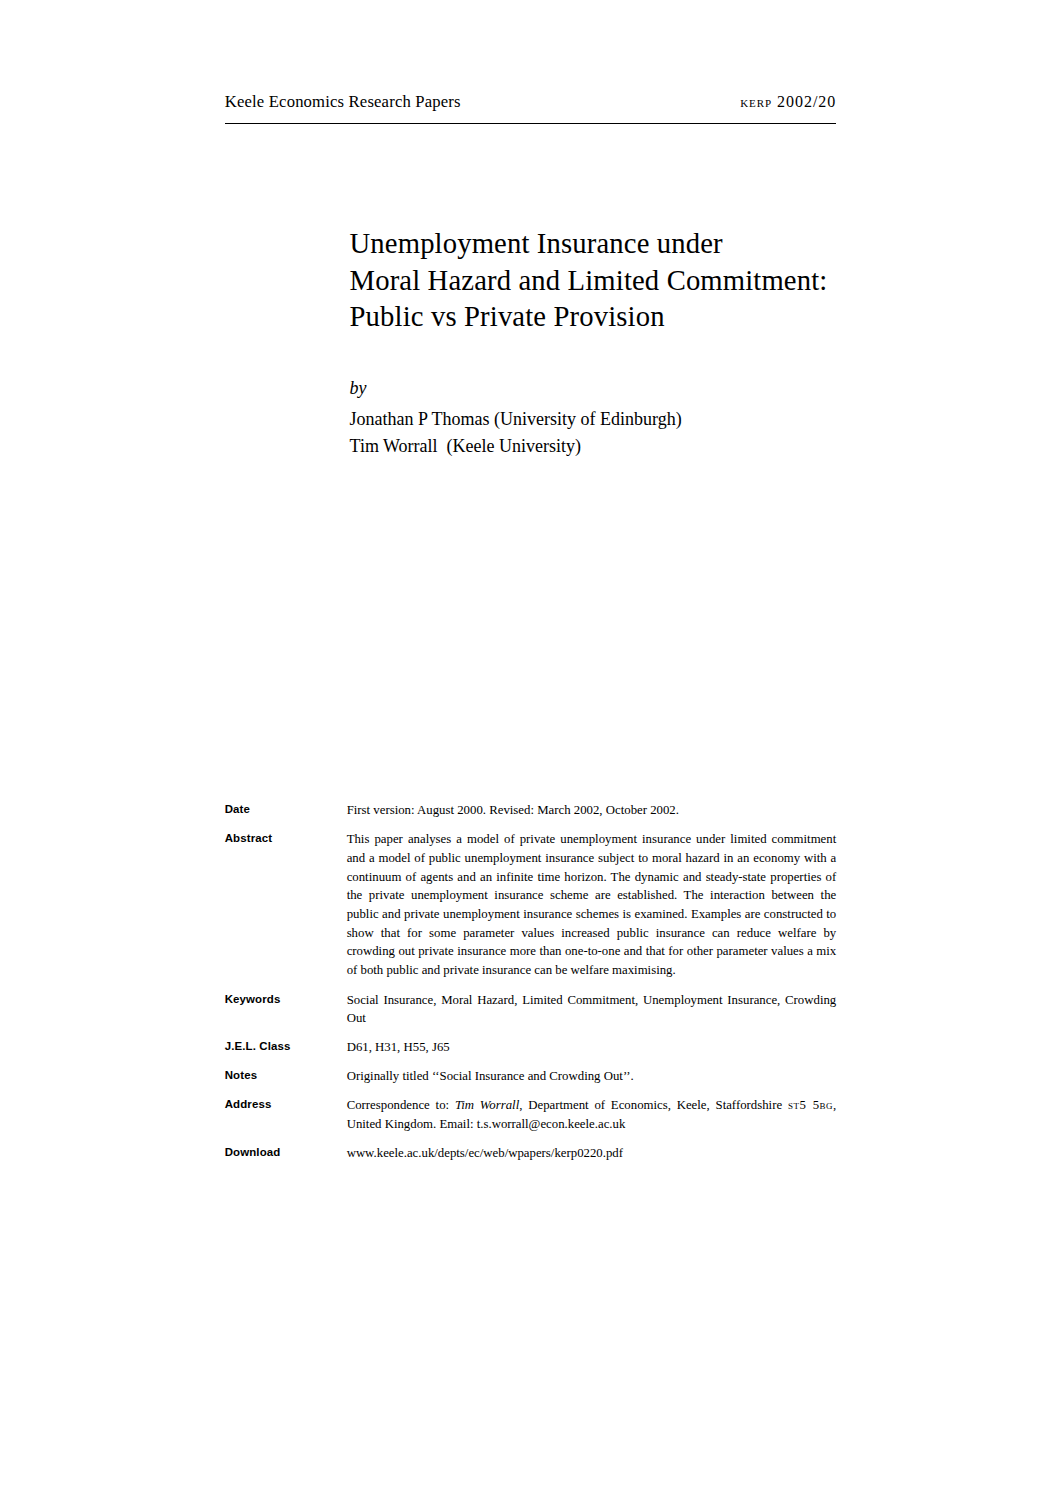Keele Economics Research Papers kerp 2002/20
Unemployment Insurance under
Moral Hazard and Limited Commitment:
Public vs Private Provision
by Jonathan P Thomas (University of Edinburgh) Tim Worrall (Keele University)
| Date | First version: August 2000. Revised: March 2002, October 2002. |
| Abstract | This paper analyses a model of private unemployment insurance under limited commitment and a model of public unemployment insurance subject to moral hazard in an economy with a continuum of agents and an infinite time horizon. The dynamic and steady-state properties of the private unemployment insurance scheme are established. The interaction between the public and private unemployment insurance schemes is examined. Examples are constructed to show that for some parameter values increased public insurance can reduce welfare by crowding out private insurance more than one-to-one and that for other parameter values a mix of both public and private insurance can be welfare maximising. |
| Keywords | Social Insurance, Moral Hazard, Limited Commitment, Unemployment Insurance, Crowding Out |
| J.E.L. Class | D61, H31, H55, J65 |
| Notes | Originally titled ‘‘Social Insurance and Crowding Out’’. |
| Address | Correspondence to: Tim Worrall , Department of Economics, Keele, Staffordshire st5 5bg , United Kingdom. Email: t.s.worrall@econ.keele.ac.uk |
| Download | www.keele.ac.uk/depts/ec/web/wpapers/kerp0220.pdf |